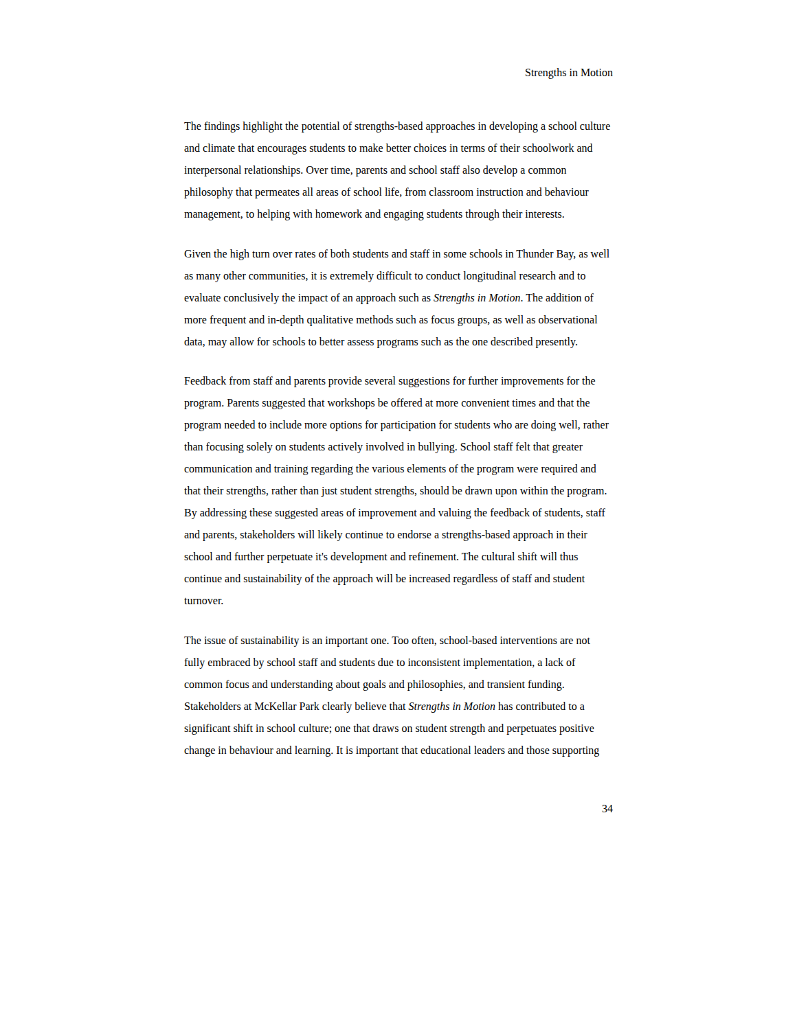Strengths in Motion
The findings highlight the potential of strengths-based approaches in developing a school culture and climate that encourages students to make better choices in terms of their schoolwork and interpersonal relationships. Over time, parents and school staff also develop a common philosophy that permeates all areas of school life, from classroom instruction and behaviour management, to helping with homework and engaging students through their interests.
Given the high turn over rates of both students and staff in some schools in Thunder Bay, as well as many other communities, it is extremely difficult to conduct longitudinal research and to evaluate conclusively the impact of an approach such as Strengths in Motion. The addition of more frequent and in-depth qualitative methods such as focus groups, as well as observational data, may allow for schools to better assess programs such as the one described presently.
Feedback from staff and parents provide several suggestions for further improvements for the program. Parents suggested that workshops be offered at more convenient times and that the program needed to include more options for participation for students who are doing well, rather than focusing solely on students actively involved in bullying. School staff felt that greater communication and training regarding the various elements of the program were required and that their strengths, rather than just student strengths, should be drawn upon within the program. By addressing these suggested areas of improvement and valuing the feedback of students, staff and parents, stakeholders will likely continue to endorse a strengths-based approach in their school and further perpetuate it's development and refinement. The cultural shift will thus continue and sustainability of the approach will be increased regardless of staff and student turnover.
The issue of sustainability is an important one. Too often, school-based interventions are not fully embraced by school staff and students due to inconsistent implementation, a lack of common focus and understanding about goals and philosophies, and transient funding. Stakeholders at McKellar Park clearly believe that Strengths in Motion has contributed to a significant shift in school culture; one that draws on student strength and perpetuates positive change in behaviour and learning. It is important that educational leaders and those supporting
34